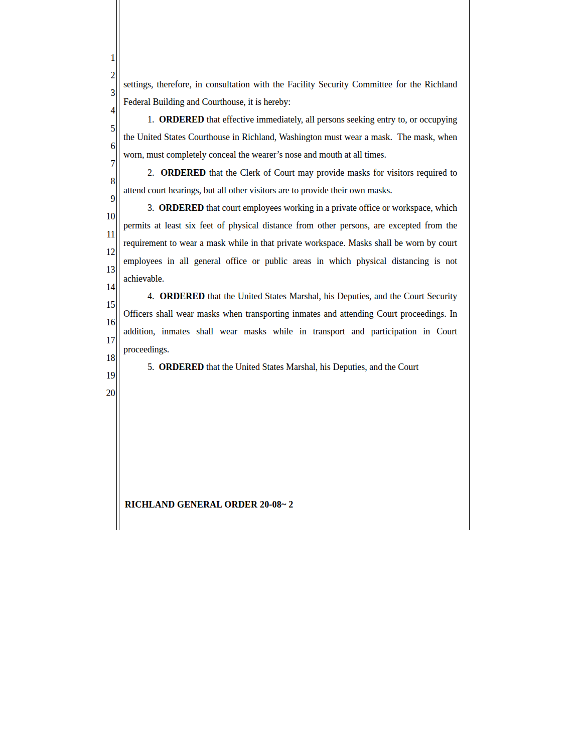1
2
3
4
5
6
7
8
9
10
11
12
13
14
15
16
17
18
19
20
settings, therefore, in consultation with the Facility Security Committee for the Richland Federal Building and Courthouse, it is hereby:
1. ORDERED that effective immediately, all persons seeking entry to, or occupying the United States Courthouse in Richland, Washington must wear a mask. The mask, when worn, must completely conceal the wearer’s nose and mouth at all times.
2. ORDERED that the Clerk of Court may provide masks for visitors required to attend court hearings, but all other visitors are to provide their own masks.
3. ORDERED that court employees working in a private office or workspace, which permits at least six feet of physical distance from other persons, are excepted from the requirement to wear a mask while in that private workspace. Masks shall be worn by court employees in all general office or public areas in which physical distancing is not achievable.
4. ORDERED that the United States Marshal, his Deputies, and the Court Security Officers shall wear masks when transporting inmates and attending Court proceedings. In addition, inmates shall wear masks while in transport and participation in Court proceedings.
5. ORDERED that the United States Marshal, his Deputies, and the Court
RICHLAND GENERAL ORDER 20-08~ 2